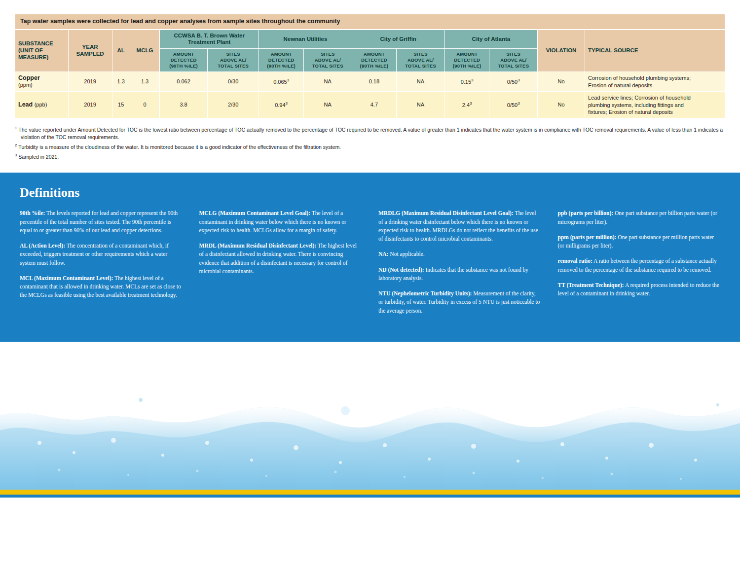Tap water samples were collected for lead and copper analyses from sample sites throughout the community
| SUBSTANCE (UNIT OF MEASURE) | YEAR SAMPLED | AL | MCLG | CCWSA B. T. Brown Water Treatment Plant | Newnan Utilities | City of Griffin | City of Atlanta | VIOLATION | TYPICAL SOURCE |
| --- | --- | --- | --- | --- | --- | --- | --- | --- | --- |
| AMOUNT DETECTED (90TH %ILE) | SITES ABOVE AL/ TOTAL SITES | AMOUNT DETECTED (90TH %ILE) | SITES ABOVE AL/ TOTAL SITES | AMOUNT DETECTED (90TH %ILE) | SITES ABOVE AL/ TOTAL SITES | AMOUNT DETECTED (90TH %ILE) | SITES ABOVE AL/ TOTAL SITES |
| Copper (ppm) | 2019 | 1.3 | 1.3 | 0.062 | 0/30 | 0.065 3 | NA | 0.18 | NA | 0.15 3 | 0/50 3 | No | Corrosion of household plumbing systems; Erosion of natural deposits |
| Lead (ppb) | 2019 | 15 | 0 | 3.8 | 2/30 | 0.94 3 | NA | 4.7 | NA | 2.4 3 | 0/50 3 | No | Lead service lines; Corrosion of household plumbing systems, including fittings and fixtures; Erosion of natural deposits |
1 The value reported under Amount Detected for TOC is the lowest ratio between percentage of TOC actually removed to the percentage of TOC required to be removed. A value of greater than 1 indicates that the water system is in compliance with TOC removal requirements. A value of less than 1 indicates a violation of the TOC removal requirements.
2 Turbidity is a measure of the cloudiness of the water. It is monitored because it is a good indicator of the effectiveness of the filtration system.
3 Sampled in 2021.
Definitions
90th %ile: The levels reported for lead and copper represent the 90th percentile of the total number of sites tested. The 90th percentile is equal to or greater than 90% of our lead and copper detections.
AL (Action Level): The concentration of a contaminant which, if exceeded, triggers treatment or other requirements which a water system must follow.
MCL (Maximum Contaminant Level): The highest level of a contaminant that is allowed in drinking water. MCLs are set as close to the MCLGs as feasible using the best available treatment technology.
MCLG (Maximum Contaminant Level Goal): The level of a contaminant in drinking water below which there is no known or expected risk to health. MCLGs allow for a margin of safety.
MRDL (Maximum Residual Disinfectant Level): The highest level of a disinfectant allowed in drinking water. There is convincing evidence that addition of a disinfectant is necessary for control of microbial contaminants.
MRDLG (Maximum Residual Disinfectant Level Goal): The level of a drinking water disinfectant below which there is no known or expected risk to health. MRDLGs do not reflect the benefits of the use of disinfectants to control microbial contaminants.
NA: Not applicable.
ND (Not detected): Indicates that the substance was not found by laboratory analysis.
NTU (Nephelometric Turbidity Units): Measurement of the clarity, or turbidity, of water. Turbidity in excess of 5 NTU is just noticeable to the average person.
ppb (parts per billion): One part substance per billion parts water (or micrograms per liter).
ppm (parts per million): One part substance per million parts water (or milligrams per liter).
removal ratio: A ratio between the percentage of a substance actually removed to the percentage of the substance required to be removed.
TT (Treatment Technique): A required process intended to reduce the level of a contaminant in drinking water.